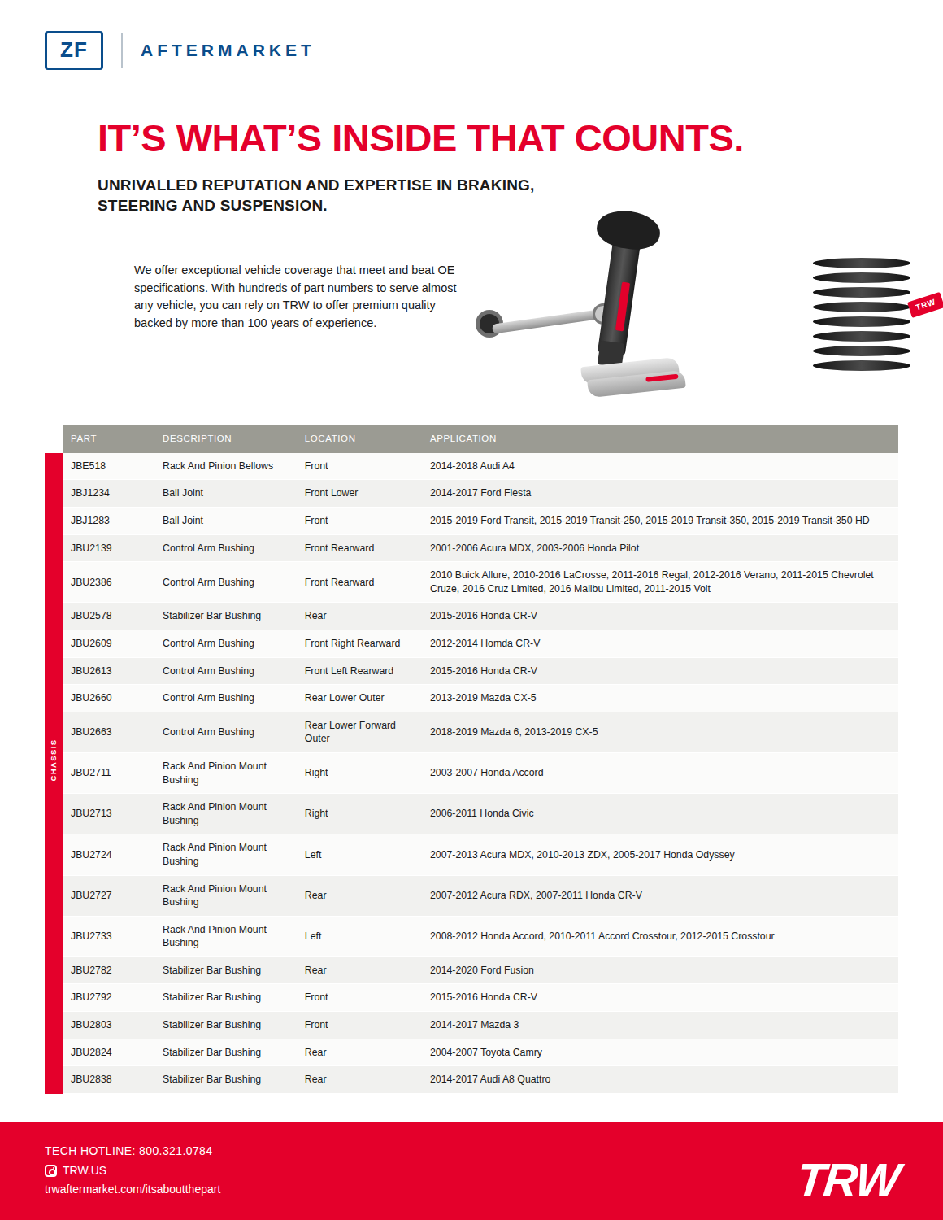ZF
AFTERMARKET
IT’S WHAT’S INSIDE THAT COUNTS.
UNRIVALLED REPUTATION AND EXPERTISE IN BRAKING,
STEERING AND SUSPENSION.
We offer exceptional vehicle coverage that meet and beat OE specifications. With hundreds of part numbers to serve almost any vehicle, you can rely on TRW to offer premium quality backed by more than 100 years of experience.
TRW
CHASSIS
| PART | DESCRIPTION | LOCATION | APPLICATION |
| --- | --- | --- | --- |
| JBE518 | Rack And Pinion Bellows | Front | 2014-2018 Audi A4 |
| JBJ1234 | Ball Joint | Front Lower | 2014-2017 Ford Fiesta |
| JBJ1283 | Ball Joint | Front | 2015-2019 Ford Transit, 2015-2019 Transit-250, 2015-2019 Transit-350, 2015-2019 Transit-350 HD |
| JBU2139 | Control Arm Bushing | Front Rearward | 2001-2006 Acura MDX, 2003-2006 Honda Pilot |
| JBU2386 | Control Arm Bushing | Front Rearward | 2010 Buick Allure, 2010-2016 LaCrosse, 2011-2016 Regal, 2012-2016 Verano, 2011-2015 Chevrolet Cruze, 2016 Cruz Limited, 2016 Malibu Limited, 2011-2015 Volt |
| JBU2578 | Stabilizer Bar Bushing | Rear | 2015-2016 Honda CR-V |
| JBU2609 | Control Arm Bushing | Front Right Rearward | 2012-2014 Homda CR-V |
| JBU2613 | Control Arm Bushing | Front Left Rearward | 2015-2016 Honda CR-V |
| JBU2660 | Control Arm Bushing | Rear Lower Outer | 2013-2019 Mazda CX-5 |
| JBU2663 | Control Arm Bushing | Rear Lower Forward Outer | 2018-2019 Mazda 6, 2013-2019 CX-5 |
| JBU2711 | Rack And Pinion Mount Bushing | Right | 2003-2007 Honda Accord |
| JBU2713 | Rack And Pinion Mount Bushing | Right | 2006-2011 Honda Civic |
| JBU2724 | Rack And Pinion Mount Bushing | Left | 2007-2013 Acura MDX, 2010-2013 ZDX, 2005-2017 Honda Odyssey |
| JBU2727 | Rack And Pinion Mount Bushing | Rear | 2007-2012 Acura RDX, 2007-2011 Honda CR-V |
| JBU2733 | Rack And Pinion Mount Bushing | Left | 2008-2012 Honda Accord, 2010-2011 Accord Crosstour, 2012-2015 Crosstour |
| JBU2782 | Stabilizer Bar Bushing | Rear | 2014-2020 Ford Fusion |
| JBU2792 | Stabilizer Bar Bushing | Front | 2015-2016 Honda CR-V |
| JBU2803 | Stabilizer Bar Bushing | Front | 2014-2017 Mazda 3 |
| JBU2824 | Stabilizer Bar Bushing | Rear | 2004-2007 Toyota Camry |
| JBU2838 | Stabilizer Bar Bushing | Rear | 2014-2017 Audi A8 Quattro |
TECH HOTLINE: 800.321.0784
TRW.US
trwaftermarket.com/itsaboutthepart
TRW